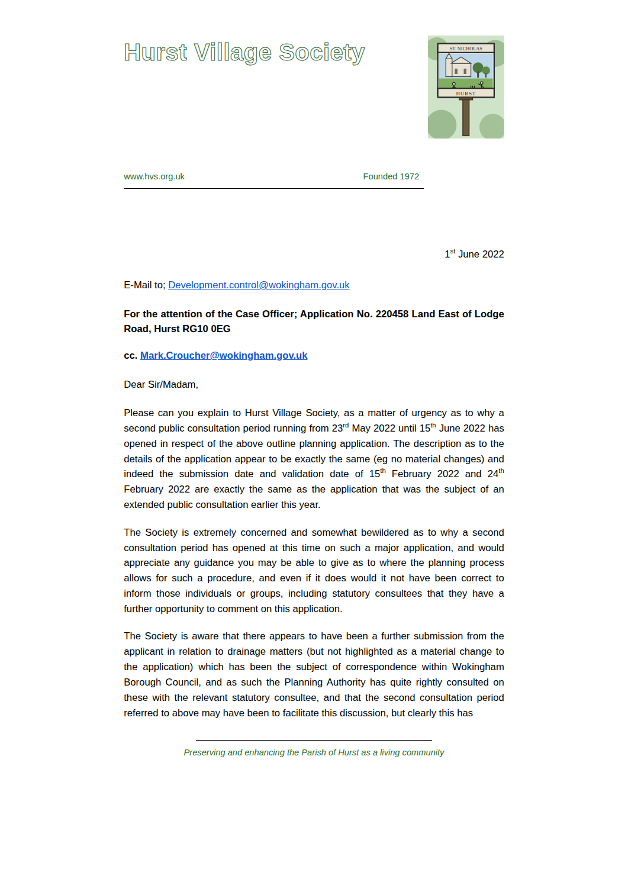Hurst Village Society
Hurst village sign ST. NICHOLAS HURST
www.hvs.org.uk Founded 1972
1st June 2022
E-Mail to; Development.control@wokingham.gov.uk
For the attention of the Case Officer; Application No. 220458 Land East of Lodge Road, Hurst RG10 0EG
cc. Mark.Croucher@wokingham.gov.uk
Dear Sir/Madam,
Please can you explain to Hurst Village Society, as a matter of urgency as to why a second public consultation period running from 23rd May 2022 until 15th June 2022 has opened in respect of the above outline planning application. The description as to the details of the application appear to be exactly the same (eg no material changes) and indeed the submission date and validation date of 15th February 2022 and 24th February 2022 are exactly the same as the application that was the subject of an extended public consultation earlier this year.
The Society is extremely concerned and somewhat bewildered as to why a second consultation period has opened at this time on such a major application, and would appreciate any guidance you may be able to give as to where the planning process allows for such a procedure, and even if it does would it not have been correct to inform those individuals or groups, including statutory consultees that they have a further opportunity to comment on this application.
The Society is aware that there appears to have been a further submission from the applicant in relation to drainage matters (but not highlighted as a material change to the application) which has been the subject of correspondence within Wokingham Borough Council, and as such the Planning Authority has quite rightly consulted on these with the relevant statutory consultee, and that the second consultation period referred to above may have been to facilitate this discussion, but clearly this has
Preserving and enhancing the Parish of Hurst as a living community